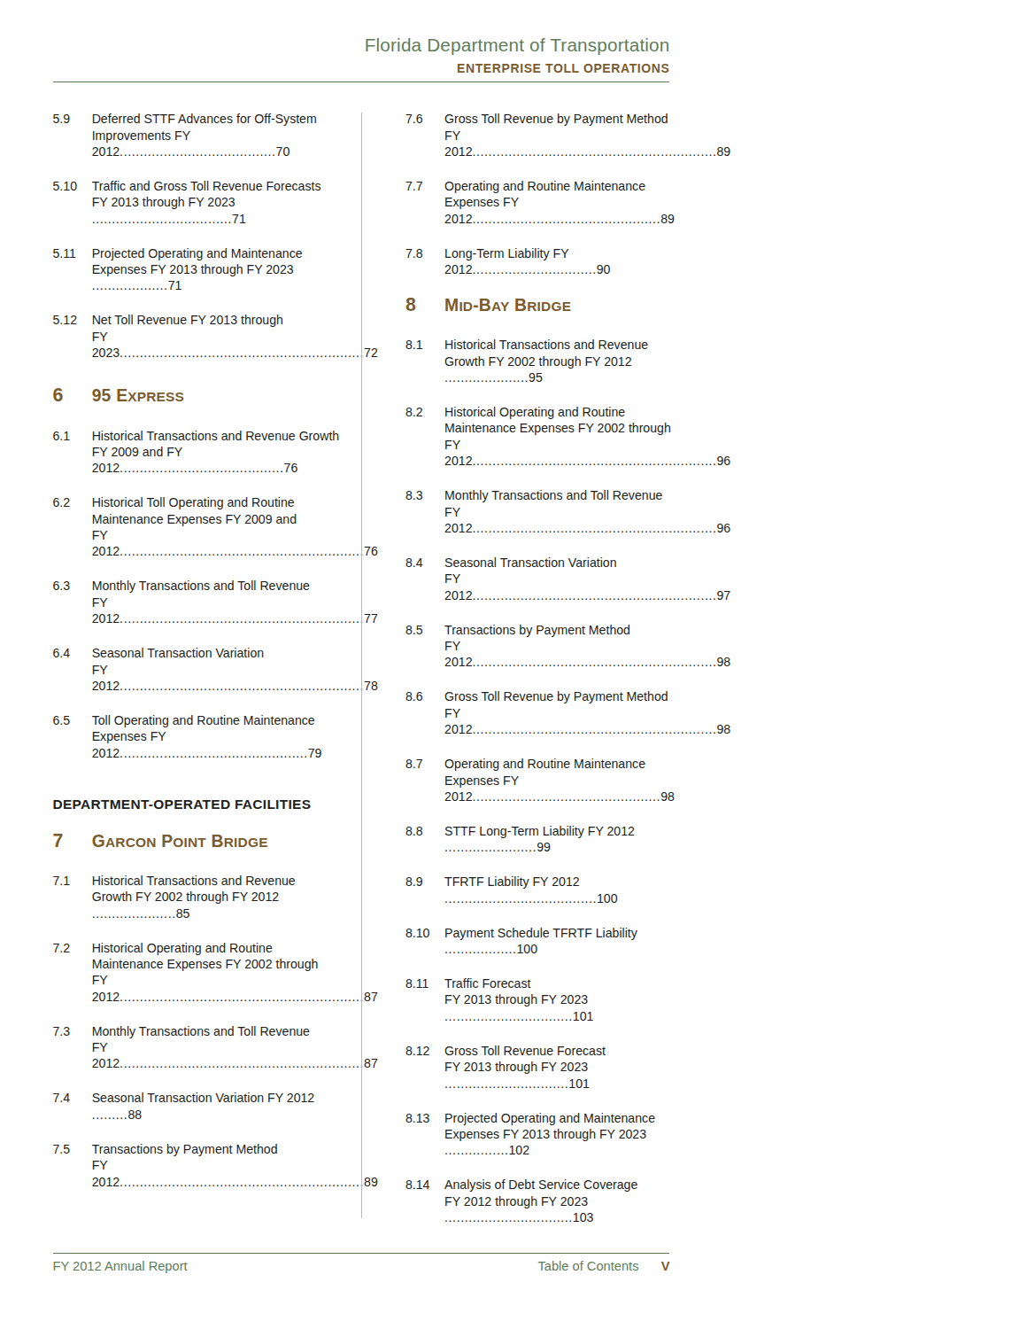Florida Department of Transportation
Enterprise Toll Operations
5.9
Deferred STTF Advances for Off-System Improvements FY 2012....................................... 70
5.10
Traffic and Gross Toll Revenue Forecasts FY 2013 through FY 2023 ................................... 71
5.11
Projected Operating and Maintenance Expenses FY 2013 through FY 2023 ................... 71
5.12
Net Toll Revenue FY 2013 through FY 2023............................................................. 72
6
95 EXPRESS
6.1
Historical Transactions and Revenue Growth FY 2009 and FY 2012......................................... 76
6.2
Historical Toll Operating and Routine Maintenance Expenses FY 2009 and FY 2012............................................................. 76
6.3
Monthly Transactions and Toll Revenue FY 2012............................................................. 77
6.4
Seasonal Transaction Variation FY 2012............................................................. 78
6.5
Toll Operating and Routine Maintenance Expenses FY 2012............................................... 79
Department-Operated Facilities
7
GARCON POINT BRIDGE
7.1
Historical Transactions and Revenue Growth FY 2002 through FY 2012 ..................... 85
7.2
Historical Operating and Routine Maintenance Expenses FY 2002 through FY 2012............................................................. 87
7.3
Monthly Transactions and Toll Revenue FY 2012............................................................. 87
7.4
Seasonal Transaction Variation FY 2012 ......... 88
7.5
Transactions by Payment Method FY 2012............................................................. 89
7.6
Gross Toll Revenue by Payment Method FY 2012............................................................. 89
7.7
Operating and Routine Maintenance Expenses FY 2012............................................... 89
7.8
Long-Term Liability FY 2012............................... 90
8
MID-BAY BRIDGE
8.1
Historical Transactions and Revenue Growth FY 2002 through FY 2012 ..................... 95
8.2
Historical Operating and Routine Maintenance Expenses FY 2002 through FY 2012............................................................. 96
8.3
Monthly Transactions and Toll Revenue FY 2012............................................................. 96
8.4
Seasonal Transaction Variation FY 2012............................................................. 97
8.5
Transactions by Payment Method FY 2012............................................................. 98
8.6
Gross Toll Revenue by Payment Method FY 2012............................................................. 98
8.7
Operating and Routine Maintenance Expenses FY 2012............................................... 98
8.8
STTF Long-Term Liability FY 2012 ....................... 99
8.9
TFRTF Liability FY 2012 ...................................... 100
8.10
Payment Schedule TFRTF Liability .................. 100
8.11
Traffic Forecast FY 2013 through FY 2023 ................................ 101
8.12
Gross Toll Revenue Forecast FY 2013 through FY 2023 ............................... 101
8.13
Projected Operating and Maintenance Expenses FY 2013 through FY 2023 ................ 102
8.14
Analysis of Debt Service Coverage FY 2012 through FY 2023 ................................ 103
FY 2012 Annual Report
Table of Contents V